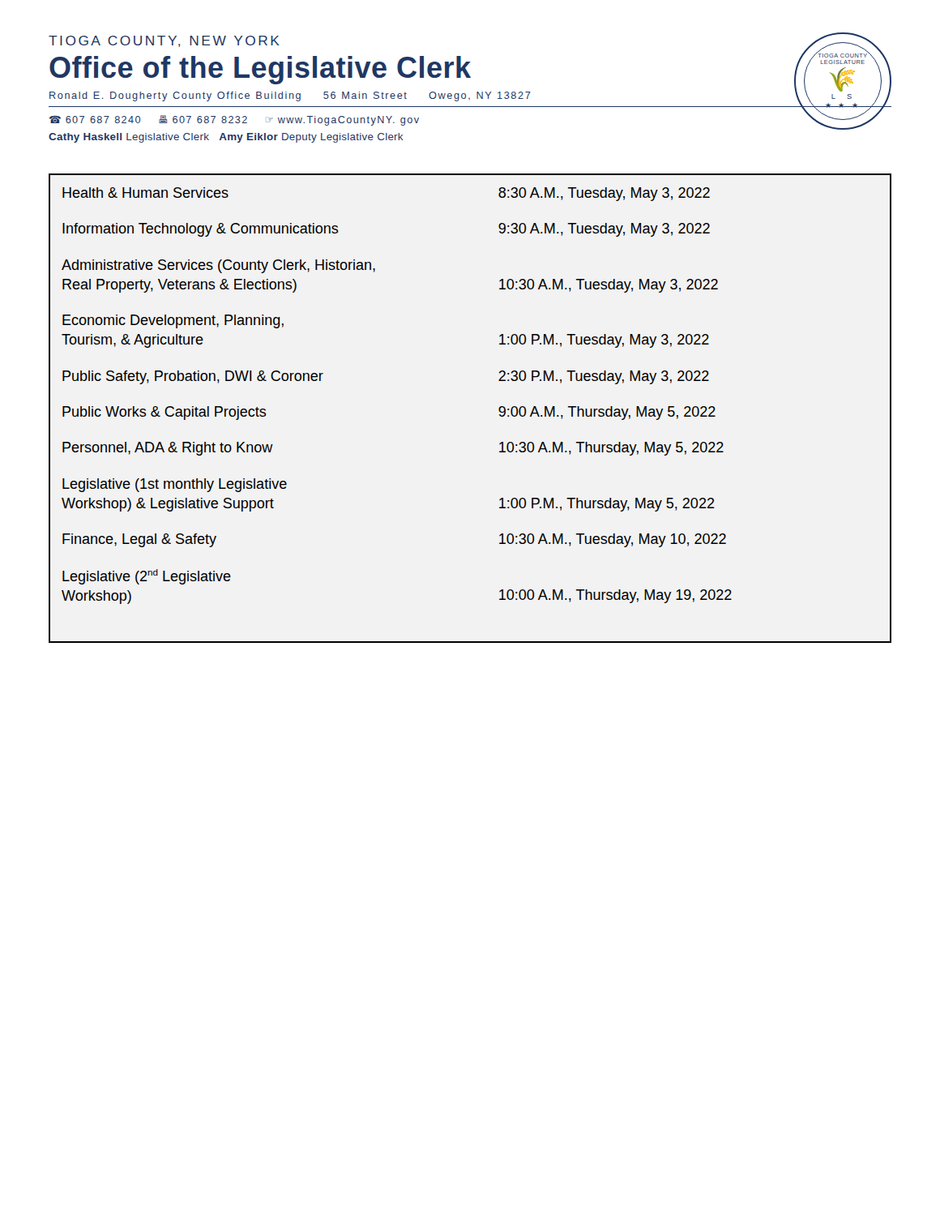TIOGA COUNTY LEGISLATURE
🌾
L S
★ ★ ★
TIOGA COUNTY, NEW YORK
Office of the Legislative Clerk
Ronald E. Dougherty County Office Building 56 Main Street Owego, NY 13827
☎ 607 687 8240 🖶 607 687 8232 ☞ www.TiogaCountyNY. gov
Cathy Haskell Legislative Clerk Amy Eiklor Deputy Legislative Clerk
| Health & Human Services | 8:30 A.M., Tuesday, May 3, 2022 |
| Information Technology & Communications | 9:30 A.M., Tuesday, May 3, 2022 |
| Administrative Services (County Clerk, Historian, Real Property, Veterans & Elections) | 10:30 A.M., Tuesday, May 3, 2022 |
| Economic Development, Planning, Tourism, & Agriculture | 1:00 P.M., Tuesday, May 3, 2022 |
| Public Safety, Probation, DWI & Coroner | 2:30 P.M., Tuesday, May 3, 2022 |
| Public Works & Capital Projects | 9:00 A.M., Thursday, May 5, 2022 |
| Personnel, ADA & Right to Know | 10:30 A.M., Thursday, May 5, 2022 |
| Legislative (1st monthly Legislative Workshop) & Legislative Support | 1:00 P.M., Thursday, May 5, 2022 |
| Finance, Legal & Safety | 10:30 A.M., Tuesday, May 10, 2022 |
| Legislative (2 nd Legislative Workshop) | 10:00 A.M., Thursday, May 19, 2022 |